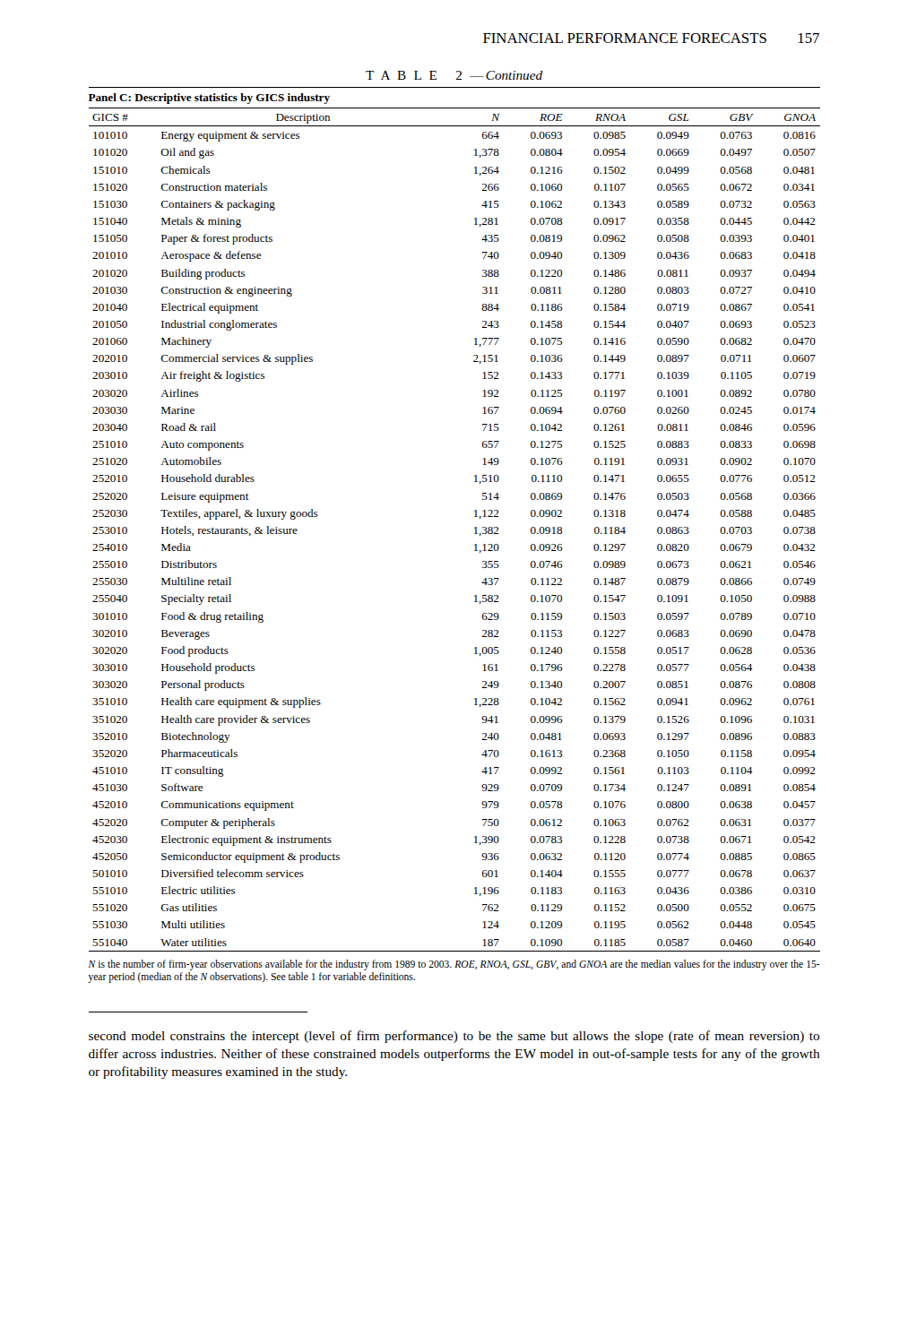FINANCIAL PERFORMANCE FORECASTS 157
T A B L E 2 —Continued
Panel C: Descriptive statistics by GICS industry
| GICS # | Description | N | ROE | RNOA | GSL | GBV | GNOA |
| --- | --- | --- | --- | --- | --- | --- | --- |
| 101010 | Energy equipment & services | 664 | 0.0693 | 0.0985 | 0.0949 | 0.0763 | 0.0816 |
| 101020 | Oil and gas | 1,378 | 0.0804 | 0.0954 | 0.0669 | 0.0497 | 0.0507 |
| 151010 | Chemicals | 1,264 | 0.1216 | 0.1502 | 0.0499 | 0.0568 | 0.0481 |
| 151020 | Construction materials | 266 | 0.1060 | 0.1107 | 0.0565 | 0.0672 | 0.0341 |
| 151030 | Containers & packaging | 415 | 0.1062 | 0.1343 | 0.0589 | 0.0732 | 0.0563 |
| 151040 | Metals & mining | 1,281 | 0.0708 | 0.0917 | 0.0358 | 0.0445 | 0.0442 |
| 151050 | Paper & forest products | 435 | 0.0819 | 0.0962 | 0.0508 | 0.0393 | 0.0401 |
| 201010 | Aerospace & defense | 740 | 0.0940 | 0.1309 | 0.0436 | 0.0683 | 0.0418 |
| 201020 | Building products | 388 | 0.1220 | 0.1486 | 0.0811 | 0.0937 | 0.0494 |
| 201030 | Construction & engineering | 311 | 0.0811 | 0.1280 | 0.0803 | 0.0727 | 0.0410 |
| 201040 | Electrical equipment | 884 | 0.1186 | 0.1584 | 0.0719 | 0.0867 | 0.0541 |
| 201050 | Industrial conglomerates | 243 | 0.1458 | 0.1544 | 0.0407 | 0.0693 | 0.0523 |
| 201060 | Machinery | 1,777 | 0.1075 | 0.1416 | 0.0590 | 0.0682 | 0.0470 |
| 202010 | Commercial services & supplies | 2,151 | 0.1036 | 0.1449 | 0.0897 | 0.0711 | 0.0607 |
| 203010 | Air freight & logistics | 152 | 0.1433 | 0.1771 | 0.1039 | 0.1105 | 0.0719 |
| 203020 | Airlines | 192 | 0.1125 | 0.1197 | 0.1001 | 0.0892 | 0.0780 |
| 203030 | Marine | 167 | 0.0694 | 0.0760 | 0.0260 | 0.0245 | 0.0174 |
| 203040 | Road & rail | 715 | 0.1042 | 0.1261 | 0.0811 | 0.0846 | 0.0596 |
| 251010 | Auto components | 657 | 0.1275 | 0.1525 | 0.0883 | 0.0833 | 0.0698 |
| 251020 | Automobiles | 149 | 0.1076 | 0.1191 | 0.0931 | 0.0902 | 0.1070 |
| 252010 | Household durables | 1,510 | 0.1110 | 0.1471 | 0.0655 | 0.0776 | 0.0512 |
| 252020 | Leisure equipment | 514 | 0.0869 | 0.1476 | 0.0503 | 0.0568 | 0.0366 |
| 252030 | Textiles, apparel, & luxury goods | 1,122 | 0.0902 | 0.1318 | 0.0474 | 0.0588 | 0.0485 |
| 253010 | Hotels, restaurants, & leisure | 1,382 | 0.0918 | 0.1184 | 0.0863 | 0.0703 | 0.0738 |
| 254010 | Media | 1,120 | 0.0926 | 0.1297 | 0.0820 | 0.0679 | 0.0432 |
| 255010 | Distributors | 355 | 0.0746 | 0.0989 | 0.0673 | 0.0621 | 0.0546 |
| 255030 | Multiline retail | 437 | 0.1122 | 0.1487 | 0.0879 | 0.0866 | 0.0749 |
| 255040 | Specialty retail | 1,582 | 0.1070 | 0.1547 | 0.1091 | 0.1050 | 0.0988 |
| 301010 | Food & drug retailing | 629 | 0.1159 | 0.1503 | 0.0597 | 0.0789 | 0.0710 |
| 302010 | Beverages | 282 | 0.1153 | 0.1227 | 0.0683 | 0.0690 | 0.0478 |
| 302020 | Food products | 1,005 | 0.1240 | 0.1558 | 0.0517 | 0.0628 | 0.0536 |
| 303010 | Household products | 161 | 0.1796 | 0.2278 | 0.0577 | 0.0564 | 0.0438 |
| 303020 | Personal products | 249 | 0.1340 | 0.2007 | 0.0851 | 0.0876 | 0.0808 |
| 351010 | Health care equipment & supplies | 1,228 | 0.1042 | 0.1562 | 0.0941 | 0.0962 | 0.0761 |
| 351020 | Health care provider & services | 941 | 0.0996 | 0.1379 | 0.1526 | 0.1096 | 0.1031 |
| 352010 | Biotechnology | 240 | 0.0481 | 0.0693 | 0.1297 | 0.0896 | 0.0883 |
| 352020 | Pharmaceuticals | 470 | 0.1613 | 0.2368 | 0.1050 | 0.1158 | 0.0954 |
| 451010 | IT consulting | 417 | 0.0992 | 0.1561 | 0.1103 | 0.1104 | 0.0992 |
| 451030 | Software | 929 | 0.0709 | 0.1734 | 0.1247 | 0.0891 | 0.0854 |
| 452010 | Communications equipment | 979 | 0.0578 | 0.1076 | 0.0800 | 0.0638 | 0.0457 |
| 452020 | Computer & peripherals | 750 | 0.0612 | 0.1063 | 0.0762 | 0.0631 | 0.0377 |
| 452030 | Electronic equipment & instruments | 1,390 | 0.0783 | 0.1228 | 0.0738 | 0.0671 | 0.0542 |
| 452050 | Semiconductor equipment & products | 936 | 0.0632 | 0.1120 | 0.0774 | 0.0885 | 0.0865 |
| 501010 | Diversified telecomm services | 601 | 0.1404 | 0.1555 | 0.0777 | 0.0678 | 0.0637 |
| 551010 | Electric utilities | 1,196 | 0.1183 | 0.1163 | 0.0436 | 0.0386 | 0.0310 |
| 551020 | Gas utilities | 762 | 0.1129 | 0.1152 | 0.0500 | 0.0552 | 0.0675 |
| 551030 | Multi utilities | 124 | 0.1209 | 0.1195 | 0.0562 | 0.0448 | 0.0545 |
| 551040 | Water utilities | 187 | 0.1090 | 0.1185 | 0.0587 | 0.0460 | 0.0640 |
N is the number of firm-year observations available for the industry from 1989 to 2003. ROE, RNOA, GSL, GBV, and GNOA are the median values for the industry over the 15-year period (median of the N observations). See table 1 for variable definitions.
second model constrains the intercept (level of firm performance) to be the same but allows the slope (rate of mean reversion) to differ across industries. Neither of these constrained models outperforms the EW model in out-of-sample tests for any of the growth or profitability measures examined in the study.